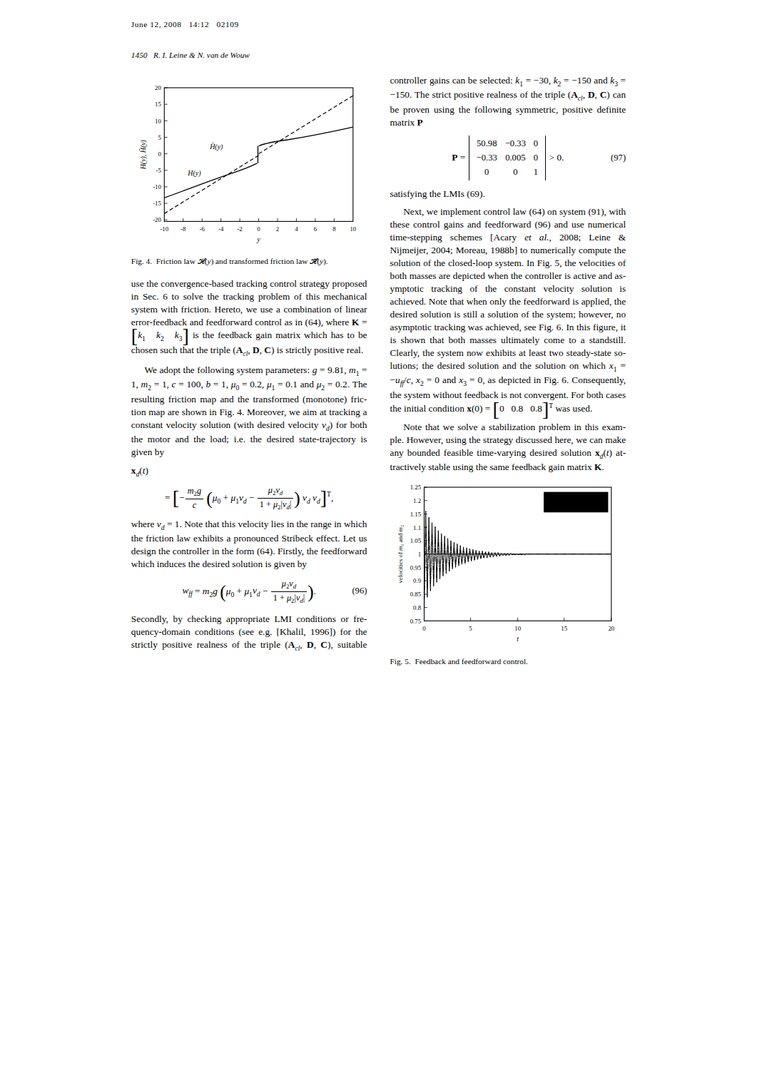June 12, 2008 14:12 02109
1450 R. I. Leine & N. van de Wouw
20 15 10 5 0 -5 -10 -15 -20 -10 -8 -6 -4 -2 0 2 4 6 8 10 H̄(y) H(y) y H(y), H̄(y)
Fig. 4. Friction law 𝓗(y) and transformed friction law 𝓗̄(y).
use the convergence-based tracking control strategy proposed in Sec. 6 to solve the tracking problem of this mechanical system with friction. Hereto, we use a combination of linear error-feedback and feedforward control as in (64), where K = [k1 k2 k3] is the feedback gain matrix which has to be chosen such that the triple (Acl, D, C) is strictly positive real.
We adopt the following system parameters: g = 9.81, m1 = 1, m2 = 1, c = 100, b = 1, μ0 = 0.2, μ1 = 0.1 and μ2 = 0.2. The resulting friction map and the transformed (monotone) friction map are shown in Fig. 4. Moreover, we aim at tracking a constant velocity solution (with desired velocity vd) for both the motor and the load; i.e. the desired state-trajectory is given by
xd(t)
= [−m2g c (μ0 + μ1vd − μ2vd 1 + μ2|vd|) vd vd]T,
where vd = 1. Note that this velocity lies in the range in which the friction law exhibits a pronounced Stribeck effect. Let us design the controller in the form (64). Firstly, the feedforward which induces the desired solution is given by
wff = m2g (μ0 + μ1vd − μ2vd 1 + μ2|vd|). (96)
Secondly, by checking appropriate LMI conditions or frequency-domain conditions (see e.g. [Khalil, 1996]) for the strictly positive realness of the triple (Acl, D, C), suitable controller gains can be selected: k1 = −30, k2 = −150 and k3 = −150. The strict positive realness of the triple (Acl, D, C) can be proven using the following symmetric, positive definite matrix P
P =
| 50.98 | −0.33 | 0 |
| −0.33 | 0.005 | 0 |
| 0 | 0 | 1 |
> 0. (97)
satisfying the LMIs (69).
Next, we implement control law (64) on system (91), with these control gains and feedforward (96) and use numerical time-stepping schemes [Acary et al., 2008; Leine & Nijmeijer, 2004; Moreau, 1988b] to numerically compute the solution of the closed-loop system. In Fig. 5, the velocities of both masses are depicted when the controller is active and asymptotic tracking of the constant velocity solution is achieved. Note that when only the feedforward is applied, the desired solution is still a solution of the system; however, no asymptotic tracking was achieved, see Fig. 6. In this figure, it is shown that both masses ultimately come to a standstill. Clearly, the system now exhibits at least two steady-state solutions; the desired solution and the solution on which x1 = −uff/c, x2 = 0 and x3 = 0, as depicted in Fig. 6. Consequently, the system without feedback is not convergent. For both cases the initial condition x(0) = [0 0.8 0.8]T was used.
Note that we solve a stabilization problem in this example. However, using the strategy discussed here, we can make any bounded feasible time-varying desired solution xd(t) attractively stable using the same feedback gain matrix K.
1.25 1.2 1.15 1.1 1.05 1 0.95 0.9 0.85 0.8 0.75 0 5 10 15 20 x₂ = q̇₁ x₃ = q̇₂ t velocities of m₁ and m₂
Fig. 5. Feedback and feedforward control.